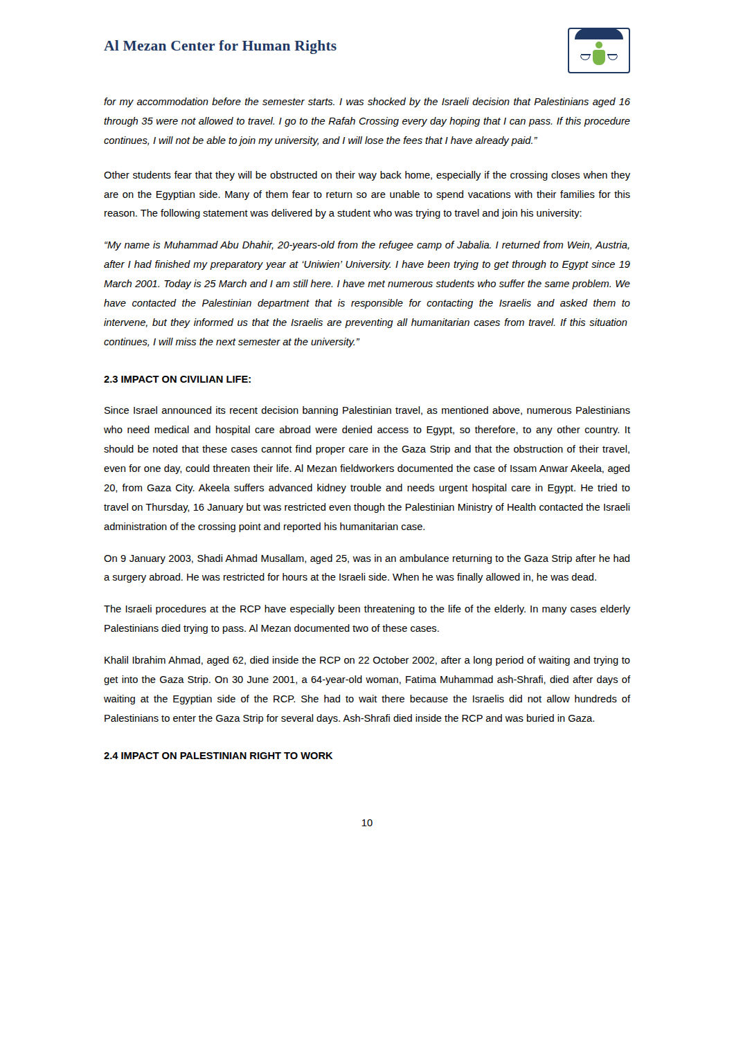Al Mezan Center for Human Rights
for my accommodation before the semester starts. I was shocked by the Israeli decision that Palestinians aged 16 through 35 were not allowed to travel. I go to the Rafah Crossing every day hoping that I can pass. If this procedure continues, I will not be able to join my university, and I will lose the fees that I have already paid.”
Other students fear that they will be obstructed on their way back home, especially if the crossing closes when they are on the Egyptian side. Many of them fear to return so are unable to spend vacations with their families for this reason. The following statement was delivered by a student who was trying to travel and join his university:
“My name is Muhammad Abu Dhahir, 20-years-old from the refugee camp of Jabalia. I returned from Wein, Austria, after I had finished my preparatory year at ‘Uniwien’ University. I have been trying to get through to Egypt since 19 March 2001. Today is 25 March and I am still here. I have met numerous students who suffer the same problem. We have contacted the Palestinian department that is responsible for contacting the Israelis and asked them to intervene, but they informed us that the Israelis are preventing all humanitarian cases from travel. If this situation continues, I will miss the next semester at the university.”
2.3 IMPACT ON CIVILIAN LIFE:
Since Israel announced its recent decision banning Palestinian travel, as mentioned above, numerous Palestinians who need medical and hospital care abroad were denied access to Egypt, so therefore, to any other country. It should be noted that these cases cannot find proper care in the Gaza Strip and that the obstruction of their travel, even for one day, could threaten their life. Al Mezan fieldworkers documented the case of Issam Anwar Akeela, aged 20, from Gaza City. Akeela suffers advanced kidney trouble and needs urgent hospital care in Egypt. He tried to travel on Thursday, 16 January but was restricted even though the Palestinian Ministry of Health contacted the Israeli administration of the crossing point and reported his humanitarian case.
On 9 January 2003, Shadi Ahmad Musallam, aged 25, was in an ambulance returning to the Gaza Strip after he had a surgery abroad. He was restricted for hours at the Israeli side. When he was finally allowed in, he was dead.
The Israeli procedures at the RCP have especially been threatening to the life of the elderly. In many cases elderly Palestinians died trying to pass. Al Mezan documented two of these cases.
Khalil Ibrahim Ahmad, aged 62, died inside the RCP on 22 October 2002, after a long period of waiting and trying to get into the Gaza Strip. On 30 June 2001, a 64-year-old woman, Fatima Muhammad ash-Shrafi, died after days of waiting at the Egyptian side of the RCP. She had to wait there because the Israelis did not allow hundreds of Palestinians to enter the Gaza Strip for several days. Ash-Shrafi died inside the RCP and was buried in Gaza.
2.4 IMPACT ON PALESTINIAN RIGHT TO WORK
10